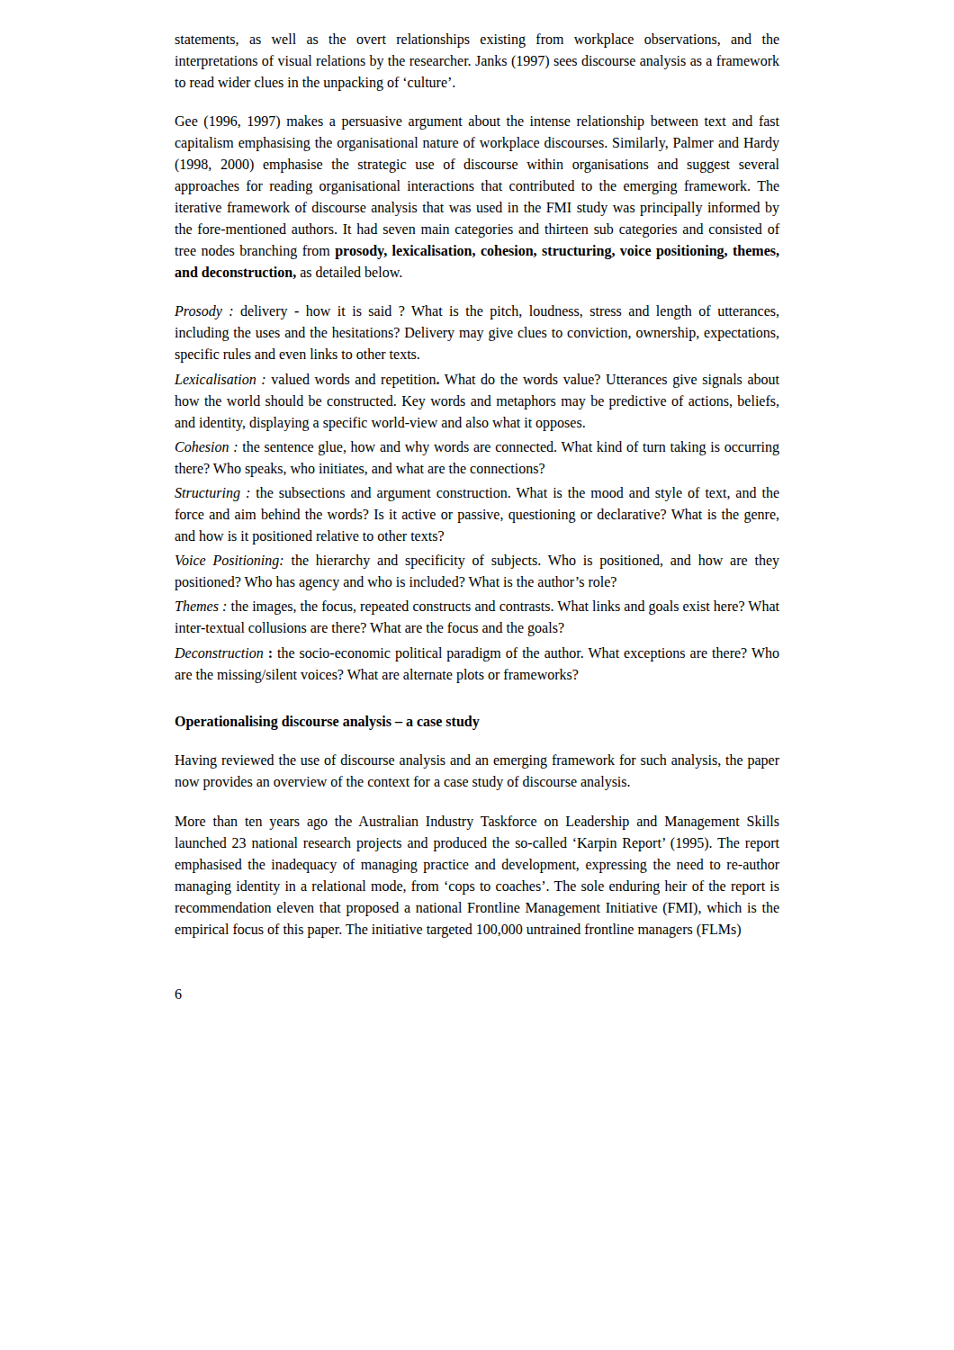statements, as well as the overt relationships existing from workplace observations, and the interpretations of visual relations by the researcher. Janks (1997) sees discourse analysis as a framework to read wider clues in the unpacking of ‘culture’.
Gee (1996, 1997) makes a persuasive argument about the intense relationship between text and fast capitalism emphasising the organisational nature of workplace discourses. Similarly, Palmer and Hardy (1998, 2000) emphasise the strategic use of discourse within organisations and suggest several approaches for reading organisational interactions that contributed to the emerging framework. The iterative framework of discourse analysis that was used in the FMI study was principally informed by the fore-mentioned authors. It had seven main categories and thirteen sub categories and consisted of tree nodes branching from prosody, lexicalisation, cohesion, structuring, voice positioning, themes, and deconstruction, as detailed below.
Prosody : delivery - how it is said ? What is the pitch, loudness, stress and length of utterances, including the uses and the hesitations? Delivery may give clues to conviction, ownership, expectations, specific rules and even links to other texts.
Lexicalisation : valued words and repetition. What do the words value? Utterances give signals about how the world should be constructed. Key words and metaphors may be predictive of actions, beliefs, and identity, displaying a specific world-view and also what it opposes.
Cohesion : the sentence glue, how and why words are connected. What kind of turn taking is occurring there? Who speaks, who initiates, and what are the connections?
Structuring : the subsections and argument construction. What is the mood and style of text, and the force and aim behind the words? Is it active or passive, questioning or declarative? What is the genre, and how is it positioned relative to other texts?
Voice Positioning: the hierarchy and specificity of subjects. Who is positioned, and how are they positioned? Who has agency and who is included? What is the author’s role?
Themes : the images, the focus, repeated constructs and contrasts. What links and goals exist here? What inter-textual collusions are there? What are the focus and the goals?
Deconstruction : the socio-economic political paradigm of the author. What exceptions are there? Who are the missing/silent voices? What are alternate plots or frameworks?
Operationalising discourse analysis – a case study
Having reviewed the use of discourse analysis and an emerging framework for such analysis, the paper now provides an overview of the context for a case study of discourse analysis.
More than ten years ago the Australian Industry Taskforce on Leadership and Management Skills launched 23 national research projects and produced the so-called ‘Karpin Report’ (1995). The report emphasised the inadequacy of managing practice and development, expressing the need to re-author managing identity in a relational mode, from ‘cops to coaches’. The sole enduring heir of the report is recommendation eleven that proposed a national Frontline Management Initiative (FMI), which is the empirical focus of this paper. The initiative targeted 100,000 untrained frontline managers (FLMs)
6